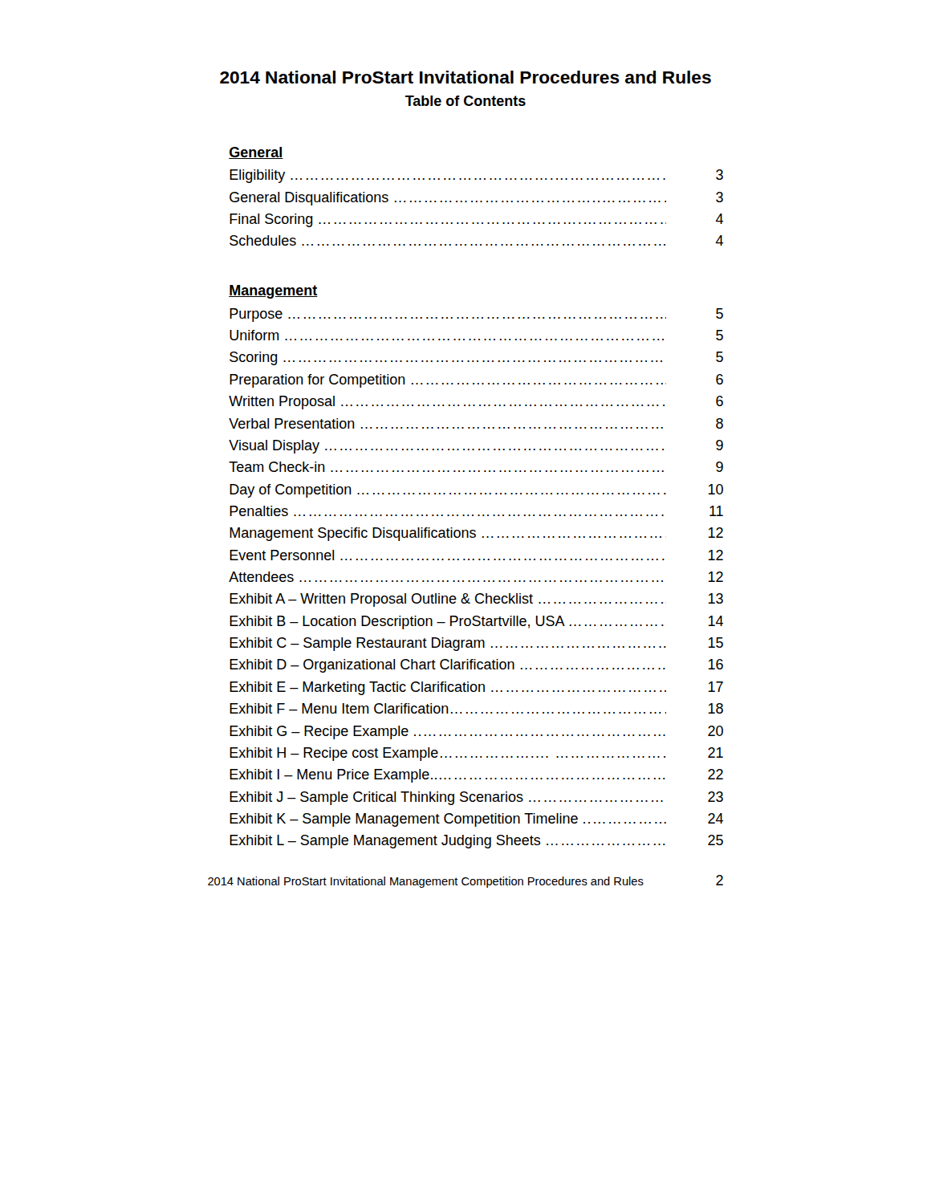2014 National ProStart Invitational Procedures and Rules
Table of Contents
General
| Eligibility …………………………………………….……………………………………….…. | 3 |
| General Disqualifications …………………………………..………………………………….. | 3 |
| Final Scoring …………………………………………….…………………………………………... | 4 |
| Schedules ………………………………………………………………………………………… | 4 |
Management
| Purpose ………………………………………………………………………………………… | 5 |
| Uniform ………………………………………………………………………………………… | 5 |
| Scoring ………………………………………………………………………………………….. | 5 |
| Preparation for Competition ………………………………………………………………….. | 6 |
| Written Proposal ……………………………………………………………………………. | 6 |
| Verbal Presentation ………………………………………………………………….............. | 8 |
| Visual Display ………………………………………………………………………………….. | 9 |
| Team Check-in ………………………………………………………………………….............. | 9 |
| Day of Competition ………………………………………………………………………… | 10 |
| Penalties ……………………………………………………………………………............. | 11 |
| Management Specific Disqualifications ………………………………………….............. | 12 |
| Event Personnel ……………………………………………………………………………. | 12 |
| Attendees ………………………………………………………………………………………… | 12 |
| Exhibit A – Written Proposal Outline & Checklist …………………………………………….. | 13 |
| Exhibit B – Location Description – ProStartville, USA ………………………………………….. | 14 |
| Exhibit C – Sample Restaurant Diagram ………………………………………………….. | 15 |
| Exhibit D – Organizational Chart Clarification …………………………………….............. | 16 |
| Exhibit E – Marketing Tactic Clarification …………………………………………….............. | 17 |
| Exhibit F – Menu Item Clarification ………………………………………………….............. | 18 |
| Exhibit G – Recipe Example ..…………………………………………………………………….. | 20 |
| Exhibit H – Recipe cost Example ……………….... …………………………………………….. | 21 |
| Exhibit I – Menu Price Example.. …………………………………………………………………... | 22 |
| Exhibit J – Sample Critical Thinking Scenarios ……………………………………………….. | 23 |
| Exhibit K – Sample Management Competition Timeline ..…………………………….............. | 24 |
| Exhibit L – Sample Management Judging Sheets ………………………………............... | 25 |
2014 National ProStart Invitational Management Competition Procedures and Rules 2